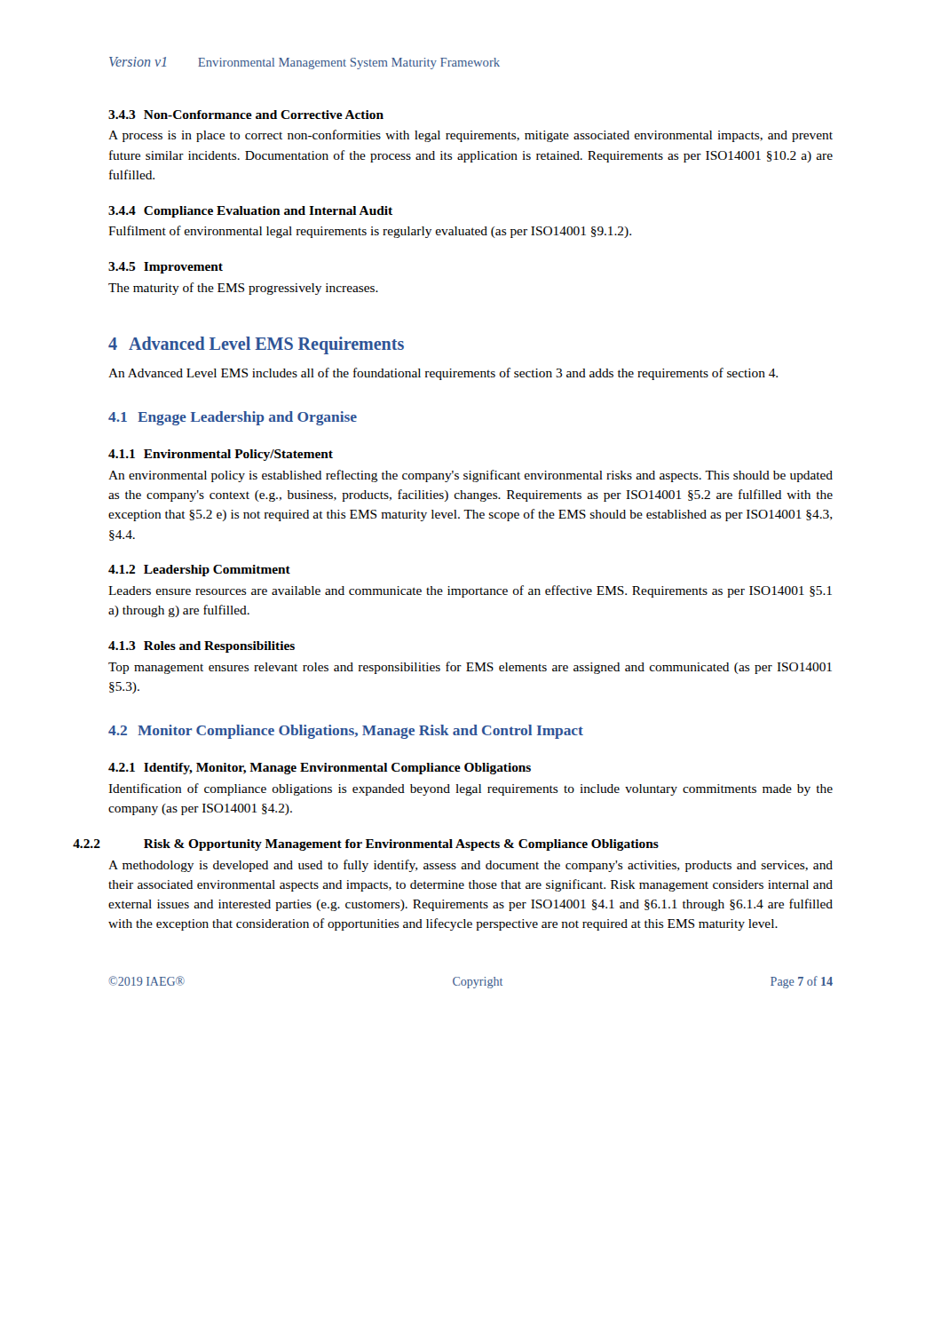Version v1 Environmental Management System Maturity Framework
3.4.3 Non-Conformance and Corrective Action
A process is in place to correct non-conformities with legal requirements, mitigate associated environmental impacts, and prevent future similar incidents. Documentation of the process and its application is retained. Requirements as per ISO14001 §10.2 a) are fulfilled.
3.4.4 Compliance Evaluation and Internal Audit
Fulfilment of environmental legal requirements is regularly evaluated (as per ISO14001 §9.1.2).
3.4.5 Improvement
The maturity of the EMS progressively increases.
4 Advanced Level EMS Requirements
An Advanced Level EMS includes all of the foundational requirements of section 3 and adds the requirements of section 4.
4.1 Engage Leadership and Organise
4.1.1 Environmental Policy/Statement
An environmental policy is established reflecting the company's significant environmental risks and aspects. This should be updated as the company's context (e.g., business, products, facilities) changes. Requirements as per ISO14001 §5.2 are fulfilled with the exception that §5.2 e) is not required at this EMS maturity level. The scope of the EMS should be established as per ISO14001 §4.3, §4.4.
4.1.2 Leadership Commitment
Leaders ensure resources are available and communicate the importance of an effective EMS. Requirements as per ISO14001 §5.1 a) through g) are fulfilled.
4.1.3 Roles and Responsibilities
Top management ensures relevant roles and responsibilities for EMS elements are assigned and communicated (as per ISO14001 §5.3).
4.2 Monitor Compliance Obligations, Manage Risk and Control Impact
4.2.1 Identify, Monitor, Manage Environmental Compliance Obligations
Identification of compliance obligations is expanded beyond legal requirements to include voluntary commitments made by the company (as per ISO14001 §4.2).
4.2.2 Risk & Opportunity Management for Environmental Aspects & Compliance Obligations
A methodology is developed and used to fully identify, assess and document the company's activities, products and services, and their associated environmental aspects and impacts, to determine those that are significant. Risk management considers internal and external issues and interested parties (e.g. customers). Requirements as per ISO14001 §4.1 and §6.1.1 through §6.1.4 are fulfilled with the exception that consideration of opportunities and lifecycle perspective are not required at this EMS maturity level.
©2019 IAEG® Copyright Page 7 of 14